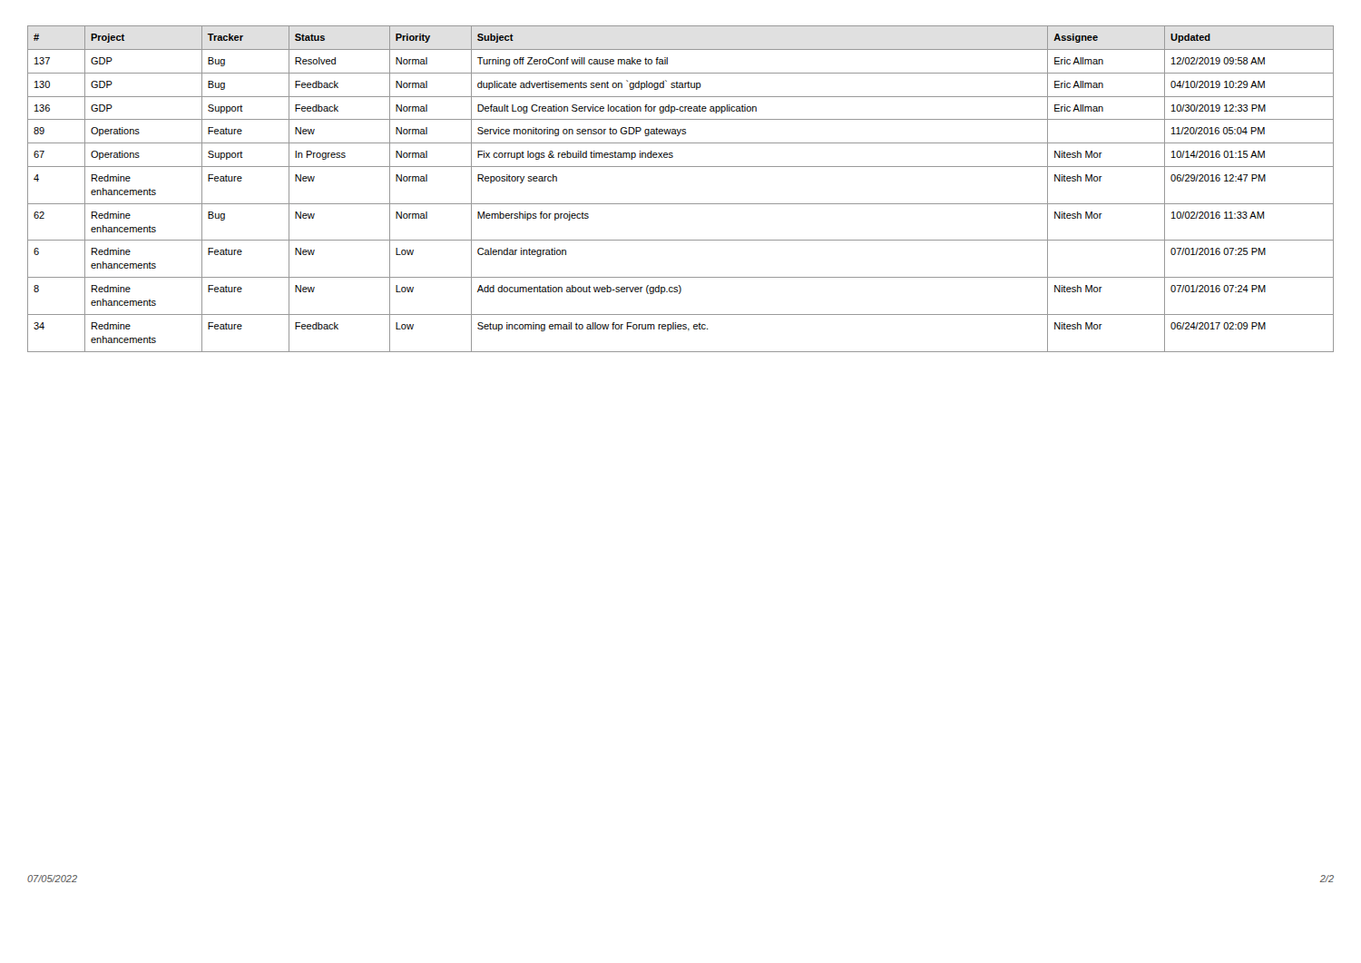| # | Project | Tracker | Status | Priority | Subject | Assignee | Updated |
| --- | --- | --- | --- | --- | --- | --- | --- |
| 137 | GDP | Bug | Resolved | Normal | Turning off ZeroConf will cause make to fail | Eric Allman | 12/02/2019 09:58 AM |
| 130 | GDP | Bug | Feedback | Normal | duplicate advertisements sent on `gdplogd` startup | Eric Allman | 04/10/2019 10:29 AM |
| 136 | GDP | Support | Feedback | Normal | Default Log Creation Service location for gdp-create application | Eric Allman | 10/30/2019 12:33 PM |
| 89 | Operations | Feature | New | Normal | Service monitoring on sensor to GDP gateways | | 11/20/2016 05:04 PM |
| 67 | Operations | Support | In Progress | Normal | Fix corrupt logs & rebuild timestamp indexes | Nitesh Mor | 10/14/2016 01:15 AM |
| 4 | Redmine enhancements | Feature | New | Normal | Repository search | Nitesh Mor | 06/29/2016 12:47 PM |
| 62 | Redmine enhancements | Bug | New | Normal | Memberships for projects | Nitesh Mor | 10/02/2016 11:33 AM |
| 6 | Redmine enhancements | Feature | New | Low | Calendar integration | | 07/01/2016 07:25 PM |
| 8 | Redmine enhancements | Feature | New | Low | Add documentation about web-server (gdp.cs) | Nitesh Mor | 07/01/2016 07:24 PM |
| 34 | Redmine enhancements | Feature | Feedback | Low | Setup incoming email to allow for Forum replies, etc. | Nitesh Mor | 06/24/2017 02:09 PM |
07/05/2022 2/2